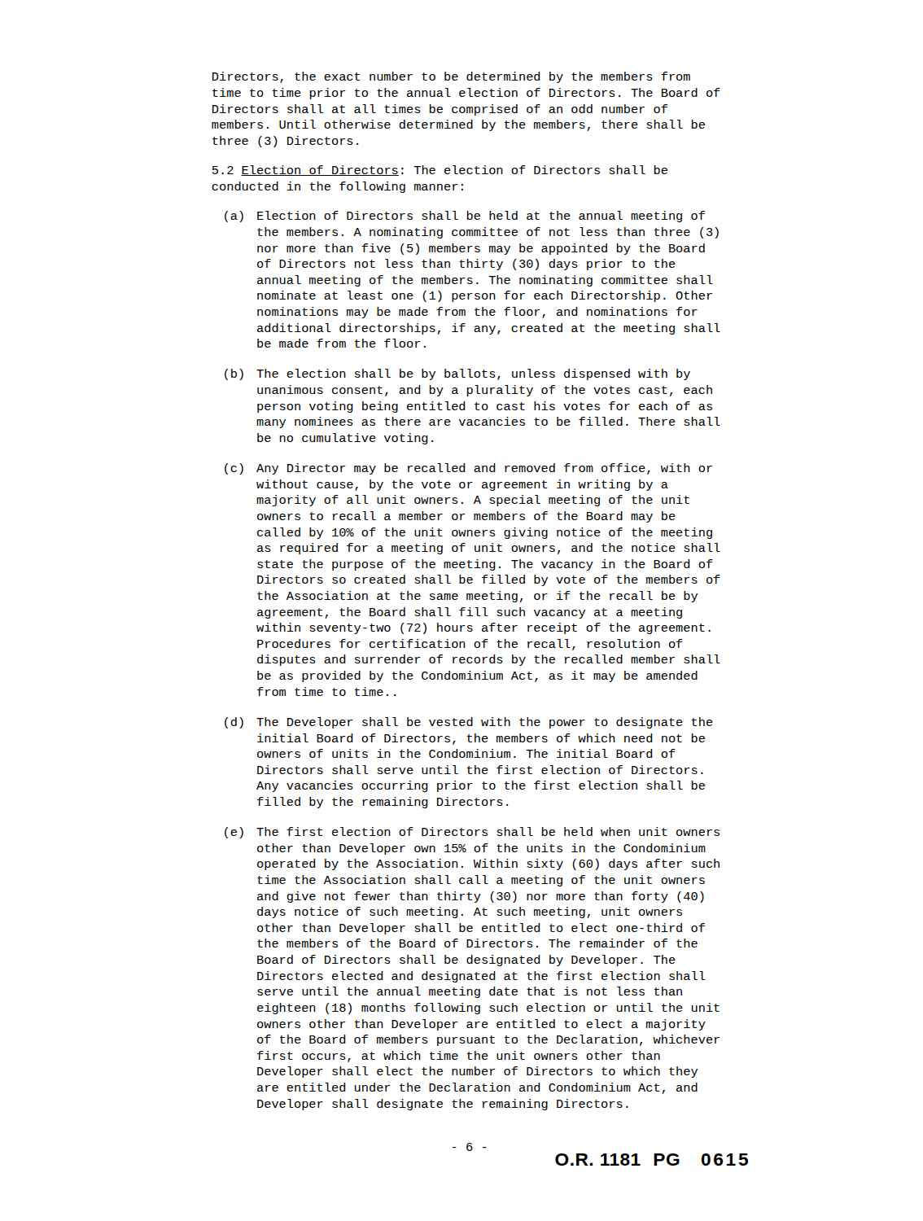Directors, the exact number to be determined by the members from time to time prior to the annual election of Directors. The Board of Directors shall at all times be comprised of an odd number of members. Until otherwise determined by the members, there shall be three (3) Directors.
5.2 Election of Directors: The election of Directors shall be conducted in the following manner:
(a) Election of Directors shall be held at the annual meeting of the members. A nominating committee of not less than three (3) nor more than five (5) members may be appointed by the Board of Directors not less than thirty (30) days prior to the annual meeting of the members. The nominating committee shall nominate at least one (1) person for each Directorship. Other nominations may be made from the floor, and nominations for additional directorships, if any, created at the meeting shall be made from the floor.
(b) The election shall be by ballots, unless dispensed with by unanimous consent, and by a plurality of the votes cast, each person voting being entitled to cast his votes for each of as many nominees as there are vacancies to be filled. There shall be no cumulative voting.
(c) Any Director may be recalled and removed from office, with or without cause, by the vote or agreement in writing by a majority of all unit owners. A special meeting of the unit owners to recall a member or members of the Board may be called by 10% of the unit owners giving notice of the meeting as required for a meeting of unit owners, and the notice shall state the purpose of the meeting. The vacancy in the Board of Directors so created shall be filled by vote of the members of the Association at the same meeting, or if the recall be by agreement, the Board shall fill such vacancy at a meeting within seventy-two (72) hours after receipt of the agreement. Procedures for certification of the recall, resolution of disputes and surrender of records by the recalled member shall be as provided by the Condominium Act, as it may be amended from time to time..
(d) The Developer shall be vested with the power to designate the initial Board of Directors, the members of which need not be owners of units in the Condominium. The initial Board of Directors shall serve until the first election of Directors. Any vacancies occurring prior to the first election shall be filled by the remaining Directors.
(e) The first election of Directors shall be held when unit owners other than Developer own 15% of the units in the Condominium operated by the Association. Within sixty (60) days after such time the Association shall call a meeting of the unit owners and give not fewer than thirty (30) nor more than forty (40) days notice of such meeting. At such meeting, unit owners other than Developer shall be entitled to elect one-third of the members of the Board of Directors. The remainder of the Board of Directors shall be designated by Developer. The Directors elected and designated at the first election shall serve until the annual meeting date that is not less than eighteen (18) months following such election or until the unit owners other than Developer are entitled to elect a majority of the Board of members pursuant to the Declaration, whichever first occurs, at which time the unit owners other than Developer shall elect the number of Directors to which they are entitled under the Declaration and Condominium Act, and Developer shall designate the remaining Directors.
- 6 -
O.R. 1181 PG 0615